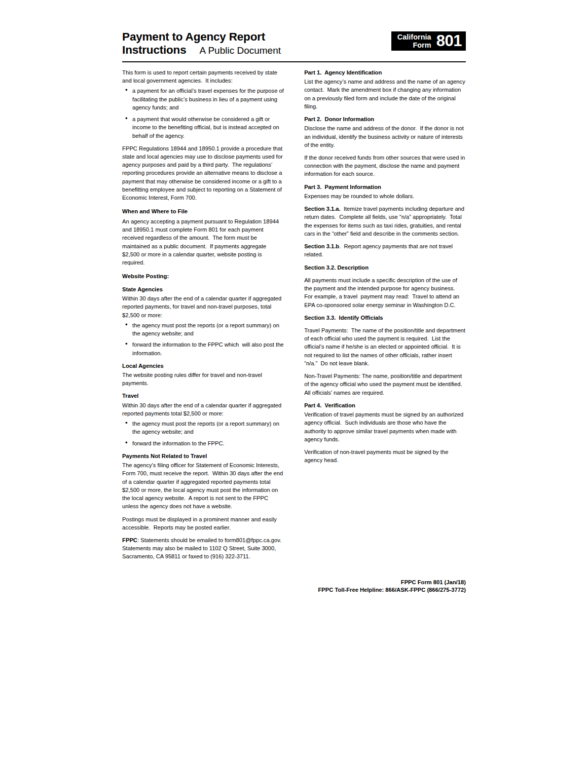Payment to Agency Report
Instructions A Public Document
California
Form
801
This form is used to report certain payments received by state and local government agencies. It includes:
a payment for an official’s travel expenses for the purpose of facilitating the public’s business in lieu of a payment using agency funds; and
a payment that would otherwise be considered a gift or income to the benefiting official, but is instead accepted on behalf of the agency.
FPPC Regulations 18944 and 18950.1 provide a procedure that state and local agencies may use to disclose payments used for agency purposes and paid by a third party. The regulations’ reporting procedures provide an alternative means to disclose a payment that may otherwise be considered income or a gift to a benefitting employee and subject to reporting on a Statement of Economic Interest, Form 700.
When and Where to File
An agency accepting a payment pursuant to Regulation 18944 and 18950.1 must complete Form 801 for each payment received regardless of the amount. The form must be maintained as a public document. If payments aggregate $2,500 or more in a calendar quarter, website posting is required.
Website Posting:
State Agencies
Within 30 days after the end of a calendar quarter if aggregated reported payments, for travel and non-travel purposes, total $2,500 or more:
the agency must post the reports (or a report summary) on the agency website; and
forward the information to the FPPC which will also post the information.
Local Agencies
The website posting rules differ for travel and non-travel payments.
Travel
Within 30 days after the end of a calendar quarter if aggregated reported payments total $2,500 or more:
the agency must post the reports (or a report summary) on the agency website; and
forward the information to the FPPC.
Payments Not Related to Travel
The agency’s filing officer for Statement of Economic Interests, Form 700, must receive the report. Within 30 days after the end of a calendar quarter if aggregated reported payments total $2,500 or more, the local agency must post the information on the local agency website. A report is not sent to the FPPC unless the agency does not have a website.
Postings must be displayed in a prominent manner and easily accessible. Reports may be posted earlier.
FPPC: Statements should be emailed to form801@fppc.ca.gov. Statements may also be mailed to 1102 Q Street, Suite 3000, Sacramento, CA 95811 or faxed to (916) 322-3711.
Part 1. Agency Identification
List the agency’s name and address and the name of an agency contact. Mark the amendment box if changing any information on a previously filed form and include the date of the original filing.
Part 2. Donor Information
Disclose the name and address of the donor. If the donor is not an individual, identify the business activity or nature of interests of the entity.
If the donor received funds from other sources that were used in connection with the payment, disclose the name and payment information for each source.
Part 3. Payment Information
Expenses may be rounded to whole dollars.
Section 3.1.a. Itemize travel payments including departure and return dates. Complete all fields, use “n/a” appropriately. Total the expenses for items such as taxi rides, gratuities, and rental cars in the “other” field and describe in the comments section.
Section 3.1.b. Report agency payments that are not travel related.
Section 3.2. Description
All payments must include a specific description of the use of the payment and the intended purpose for agency business. For example, a travel payment may read: Travel to attend an EPA co-sponsored solar energy seminar in Washington D.C.
Section 3.3. Identify Officials
Travel Payments: The name of the position/title and department of each official who used the payment is required. List the official’s name if he/she is an elected or appointed official. It is not required to list the names of other officials, rather insert “n/a.” Do not leave blank.
Non-Travel Payments: The name, position/title and department of the agency official who used the payment must be identified. All officials’ names are required.
Part 4. Verification
Verification of travel payments must be signed by an authorized agency official. Such individuals are those who have the authority to approve similar travel payments when made with agency funds.
Verification of non-travel payments must be signed by the agency head.
FPPC Form 801 (Jan/18)
FPPC Toll-Free Helpline: 866/ASK-FPPC (866/275-3772)